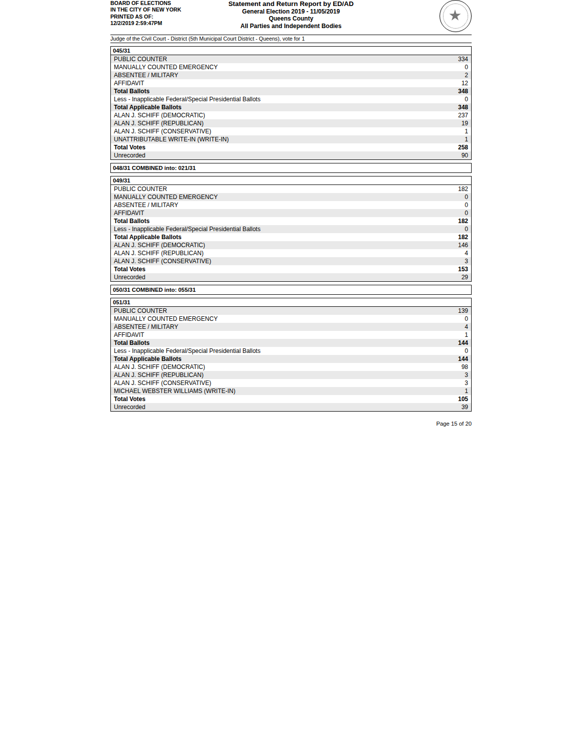BOARD OF ELECTIONS
IN THE CITY OF NEW YORK
PRINTED AS OF:
12/2/2019 2:59:47PM
Statement and Return Report by ED/AD
General Election 2019 - 11/05/2019
Queens County
All Parties and Independent Bodies
Judge of the Civil Court - District (5th Municipal Court District - Queens), vote for 1
045/31
| PUBLIC COUNTER | 334 |
| MANUALLY COUNTED EMERGENCY | 0 |
| ABSENTEE / MILITARY | 2 |
| AFFIDAVIT | 12 |
| Total Ballots | 348 |
| Less - Inapplicable Federal/Special Presidential Ballots | 0 |
| Total Applicable Ballots | 348 |
| ALAN J. SCHIFF (DEMOCRATIC) | 237 |
| ALAN J. SCHIFF (REPUBLICAN) | 19 |
| ALAN J. SCHIFF (CONSERVATIVE) | 1 |
| UNATTRIBUTABLE WRITE-IN (WRITE-IN) | 1 |
| Total Votes | 258 |
| Unrecorded | 90 |
048/31 COMBINED into: 021/31
049/31
| PUBLIC COUNTER | 182 |
| MANUALLY COUNTED EMERGENCY | 0 |
| ABSENTEE / MILITARY | 0 |
| AFFIDAVIT | 0 |
| Total Ballots | 182 |
| Less - Inapplicable Federal/Special Presidential Ballots | 0 |
| Total Applicable Ballots | 182 |
| ALAN J. SCHIFF (DEMOCRATIC) | 146 |
| ALAN J. SCHIFF (REPUBLICAN) | 4 |
| ALAN J. SCHIFF (CONSERVATIVE) | 3 |
| Total Votes | 153 |
| Unrecorded | 29 |
050/31 COMBINED into: 055/31
051/31
| PUBLIC COUNTER | 139 |
| MANUALLY COUNTED EMERGENCY | 0 |
| ABSENTEE / MILITARY | 4 |
| AFFIDAVIT | 1 |
| Total Ballots | 144 |
| Less - Inapplicable Federal/Special Presidential Ballots | 0 |
| Total Applicable Ballots | 144 |
| ALAN J. SCHIFF (DEMOCRATIC) | 98 |
| ALAN J. SCHIFF (REPUBLICAN) | 3 |
| ALAN J. SCHIFF (CONSERVATIVE) | 3 |
| MICHAEL WEBSTER WILLIAMS (WRITE-IN) | 1 |
| Total Votes | 105 |
| Unrecorded | 39 |
Page 15 of 20